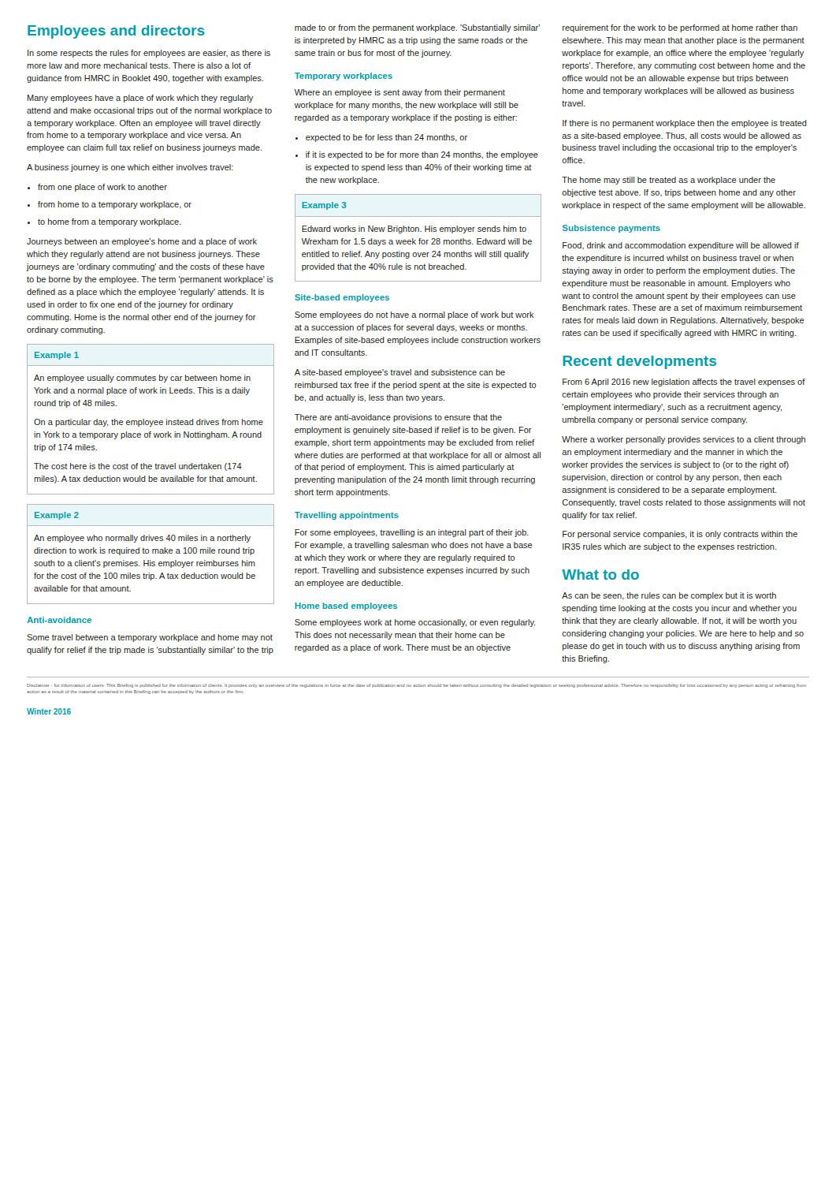Employees and directors
In some respects the rules for employees are easier, as there is more law and more mechanical tests. There is also a lot of guidance from HMRC in Booklet 490, together with examples.
Many employees have a place of work which they regularly attend and make occasional trips out of the normal workplace to a temporary workplace. Often an employee will travel directly from home to a temporary workplace and vice versa. An employee can claim full tax relief on business journeys made.
A business journey is one which either involves travel:
from one place of work to another
from home to a temporary workplace, or
to home from a temporary workplace.
Journeys between an employee's home and a place of work which they regularly attend are not business journeys. These journeys are 'ordinary commuting' and the costs of these have to be borne by the employee. The term 'permanent workplace' is defined as a place which the employee 'regularly' attends. It is used in order to fix one end of the journey for ordinary commuting. Home is the normal other end of the journey for ordinary commuting.
Example 1
An employee usually commutes by car between home in York and a normal place of work in Leeds. This is a daily round trip of 48 miles.
On a particular day, the employee instead drives from home in York to a temporary place of work in Nottingham. A round trip of 174 miles.
The cost here is the cost of the travel undertaken (174 miles). A tax deduction would be available for that amount.
Example 2
An employee who normally drives 40 miles in a northerly direction to work is required to make a 100 mile round trip south to a client's premises. His employer reimburses him for the cost of the 100 miles trip. A tax deduction would be available for that amount.
Anti-avoidance
Some travel between a temporary workplace and home may not qualify for relief if the trip made is 'substantially similar' to the trip made to or from the permanent workplace. 'Substantially similar' is interpreted by HMRC as a trip using the same roads or the same train or bus for most of the journey.
Temporary workplaces
Where an employee is sent away from their permanent workplace for many months, the new workplace will still be regarded as a temporary workplace if the posting is either:
expected to be for less than 24 months, or
if it is expected to be for more than 24 months, the employee is expected to spend less than 40% of their working time at the new workplace.
Example 3
Edward works in New Brighton. His employer sends him to Wrexham for 1.5 days a week for 28 months. Edward will be entitled to relief. Any posting over 24 months will still qualify provided that the 40% rule is not breached.
Site-based employees
Some employees do not have a normal place of work but work at a succession of places for several days, weeks or months. Examples of site-based employees include construction workers and IT consultants.
A site-based employee's travel and subsistence can be reimbursed tax free if the period spent at the site is expected to be, and actually is, less than two years.
There are anti-avoidance provisions to ensure that the employment is genuinely site-based if relief is to be given. For example, short term appointments may be excluded from relief where duties are performed at that workplace for all or almost all of that period of employment. This is aimed particularly at preventing manipulation of the 24 month limit through recurring short term appointments.
Travelling appointments
For some employees, travelling is an integral part of their job. For example, a travelling salesman who does not have a base at which they work or where they are regularly required to report. Travelling and subsistence expenses incurred by such an employee are deductible.
Home based employees
Some employees work at home occasionally, or even regularly. This does not necessarily mean that their home can be regarded as a place of work. There must be an objective requirement for the work to be performed at home rather than elsewhere. This may mean that another place is the permanent workplace for example, an office where the employee 'regularly reports'. Therefore, any commuting cost between home and the office would not be an allowable expense but trips between home and temporary workplaces will be allowed as business travel.
If there is no permanent workplace then the employee is treated as a site-based employee. Thus, all costs would be allowed as business travel including the occasional trip to the employer's office.
The home may still be treated as a workplace under the objective test above. If so, trips between home and any other workplace in respect of the same employment will be allowable.
Subsistence payments
Food, drink and accommodation expenditure will be allowed if the expenditure is incurred whilst on business travel or when staying away in order to perform the employment duties. The expenditure must be reasonable in amount. Employers who want to control the amount spent by their employees can use Benchmark rates. These are a set of maximum reimbursement rates for meals laid down in Regulations. Alternatively, bespoke rates can be used if specifically agreed with HMRC in writing.
Recent developments
From 6 April 2016 new legislation affects the travel expenses of certain employees who provide their services through an 'employment intermediary', such as a recruitment agency, umbrella company or personal service company.
Where a worker personally provides services to a client through an employment intermediary and the manner in which the worker provides the services is subject to (or to the right of) supervision, direction or control by any person, then each assignment is considered to be a separate employment. Consequently, travel costs related to those assignments will not qualify for tax relief.
For personal service companies, it is only contracts within the IR35 rules which are subject to the expenses restriction.
What to do
As can be seen, the rules can be complex but it is worth spending time looking at the costs you incur and whether you think that they are clearly allowable. If not, it will be worth you considering changing your policies. We are here to help and so please do get in touch with us to discuss anything arising from this Briefing.
Disclaimer - for information of users: This Briefing is published for the information of clients. It provides only an overview of the regulations in force at the date of publication and no action should be taken without consulting the detailed legislation or seeking professional advice. Therefore no responsibility for loss occasioned by any person acting or refraining from action as a result of the material contained in this Briefing can be accepted by the authors or the firm.
Winter 2016